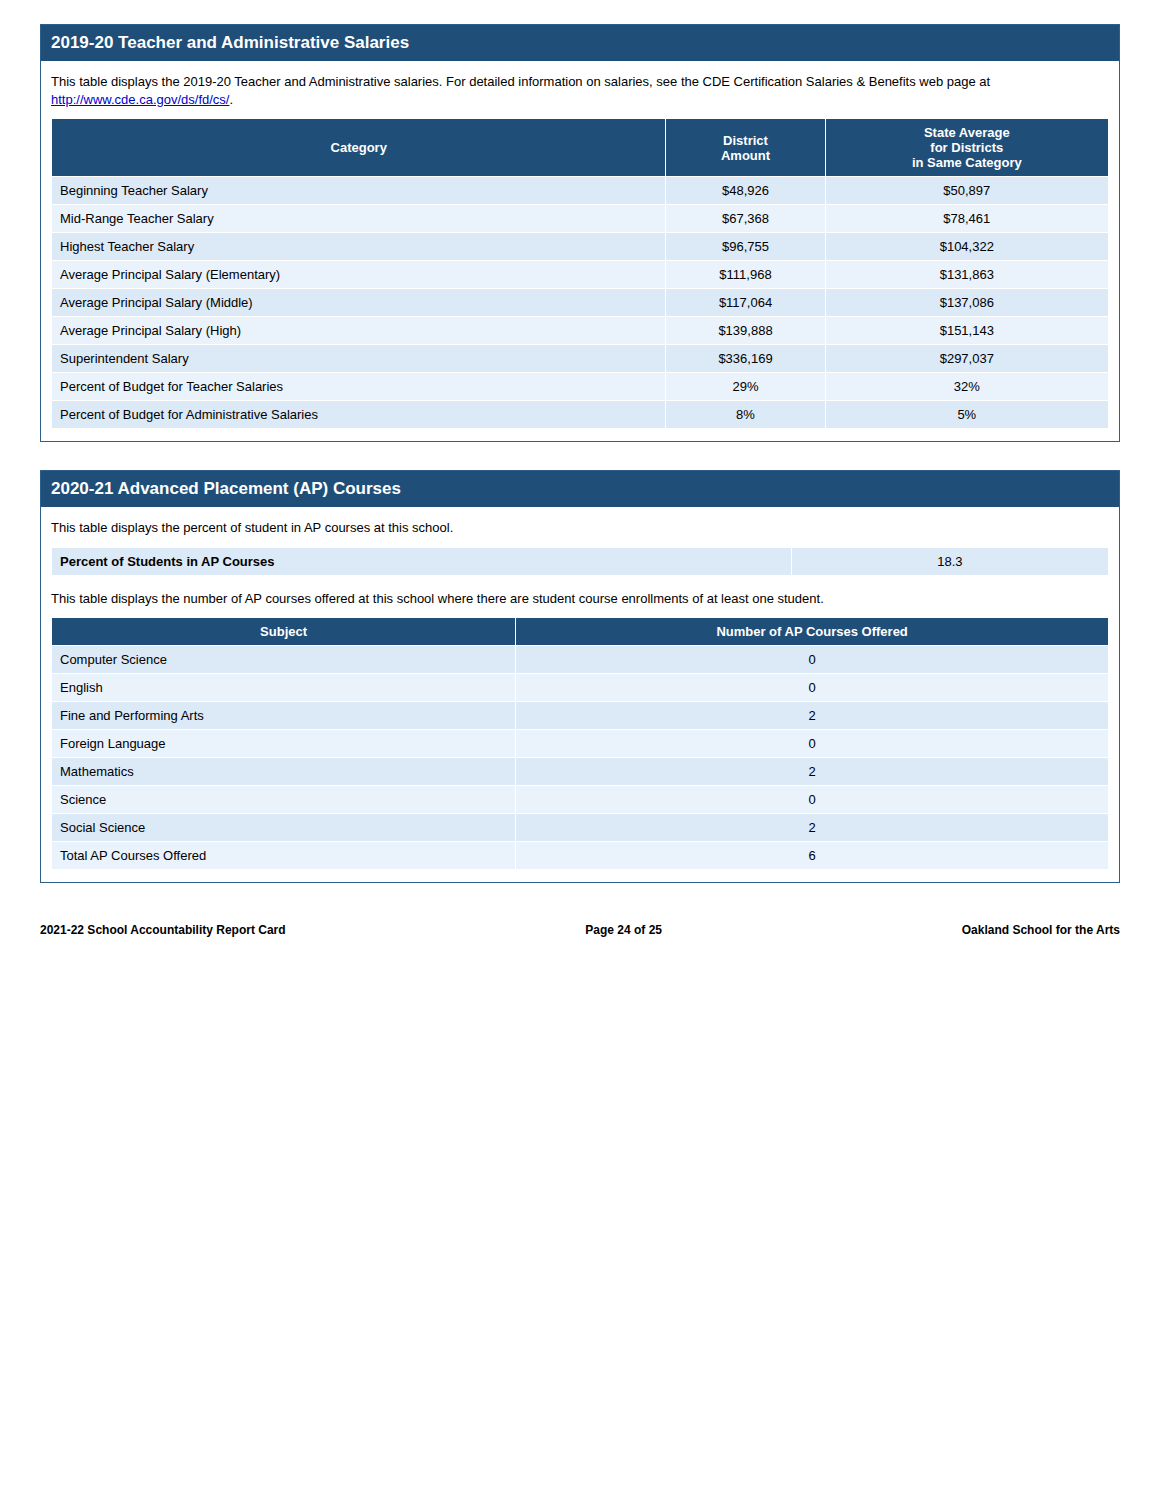2019-20 Teacher and Administrative Salaries
This table displays the 2019-20 Teacher and Administrative salaries. For detailed information on salaries, see the CDE Certification Salaries & Benefits web page at http://www.cde.ca.gov/ds/fd/cs/.
| Category | District Amount | State Average for Districts in Same Category |
| --- | --- | --- |
| Beginning Teacher Salary | $48,926 | $50,897 |
| Mid-Range Teacher Salary | $67,368 | $78,461 |
| Highest Teacher Salary | $96,755 | $104,322 |
| Average Principal Salary (Elementary) | $111,968 | $131,863 |
| Average Principal Salary (Middle) | $117,064 | $137,086 |
| Average Principal Salary (High) | $139,888 | $151,143 |
| Superintendent Salary | $336,169 | $297,037 |
| Percent of Budget for Teacher Salaries | 29% | 32% |
| Percent of Budget for Administrative Salaries | 8% | 5% |
2020-21 Advanced Placement (AP) Courses
This table displays the percent of student in AP courses at this school.
| Percent of Students in AP Courses | 18.3 |
This table displays the number of AP courses offered at this school where there are student course enrollments of at least one student.
| Subject | Number of AP Courses Offered |
| --- | --- |
| Computer Science | 0 |
| English | 0 |
| Fine and Performing Arts | 2 |
| Foreign Language | 0 |
| Mathematics | 2 |
| Science | 0 |
| Social Science | 2 |
| Total AP Courses Offered | 6 |
2021-22 School Accountability Report Card Page 24 of 25 Oakland School for the Arts